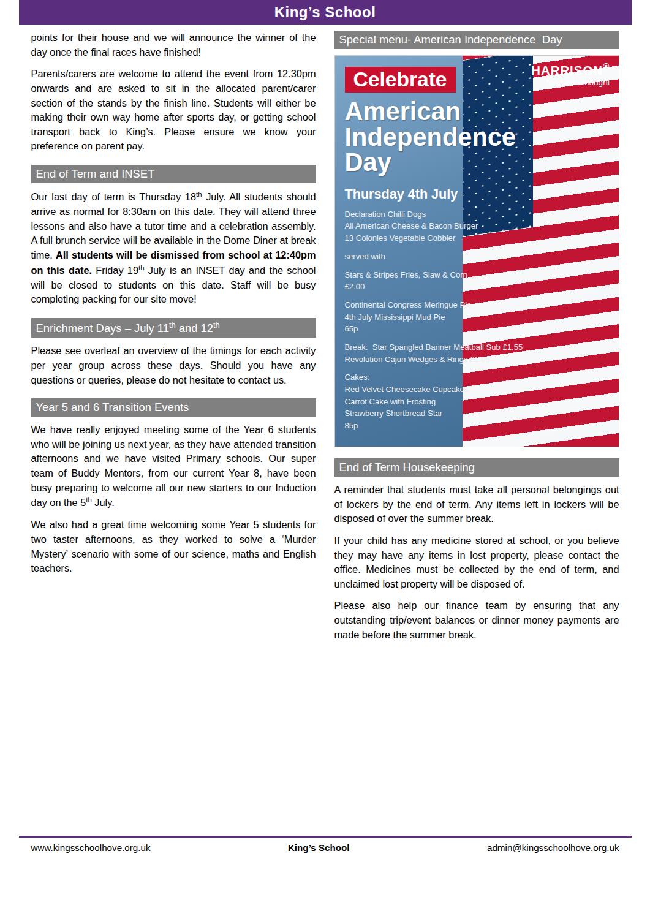King’s School
points for their house and we will announce the winner of the day once the final races have finished!
Parents/carers are welcome to attend the event from 12.30pm onwards and are asked to sit in the allocated parent/carer section of the stands by the finish line. Students will either be making their own way home after sports day, or getting school transport back to King’s. Please ensure we know your preference on parent pay.
End of Term and INSET
Our last day of term is Thursday 18th July. All students should arrive as normal for 8:30am on this date. They will attend three lessons and also have a tutor time and a celebration assembly. A full brunch service will be available in the Dome Diner at break time. All students will be dismissed from school at 12:40pm on this date. Friday 19th July is an INSET day and the school will be closed to students on this date. Staff will be busy completing packing for our site move!
Enrichment Days – July 11th and 12th
Please see overleaf an overview of the timings for each activity per year group across these days. Should you have any questions or queries, please do not hesitate to contact us.
Year 5 and 6 Transition Events
We have really enjoyed meeting some of the Year 6 students who will be joining us next year, as they have attended transition afternoons and we have visited Primary schools. Our super team of Buddy Mentors, from our current Year 8, have been busy preparing to welcome all our new starters to our Induction day on the 5th July.
We also had a great time welcoming some Year 5 students for two taster afternoons, as they worked to solve a ‘Murder Mystery’ scenario with some of our science, maths and English teachers.
Special menu- American Independence Day
HARRISON®
food with thought
Celebrate
American
Independence
Day
Thursday 4th July
Declaration Chilli Dogs
All American Cheese & Bacon Burger
13 Colonies Vegetable Cobbler
served with
Stars & Stripes Fries, Slaw & Corn
£2.00
Continental Congress Meringue Pie
4th July Mississippi Mud Pie
65p
Break: Star Spangled Banner Meatball Sub £1.55
Revolution Cajun Wedges & Rings £1.05
Cakes:
Red Velvet Cheesecake Cupcakes
Carrot Cake with Frosting
Strawberry Shortbread Star
85p
End of Term Housekeeping
A reminder that students must take all personal belongings out of lockers by the end of term. Any items left in lockers will be disposed of over the summer break.
If your child has any medicine stored at school, or you believe they may have any items in lost property, please contact the office. Medicines must be collected by the end of term, and unclaimed lost property will be disposed of.
Please also help our finance team by ensuring that any outstanding trip/event balances or dinner money payments are made before the summer break.
www.kingsschoolhove.org.uk
King’s School
admin@kingsschoolhove.org.uk